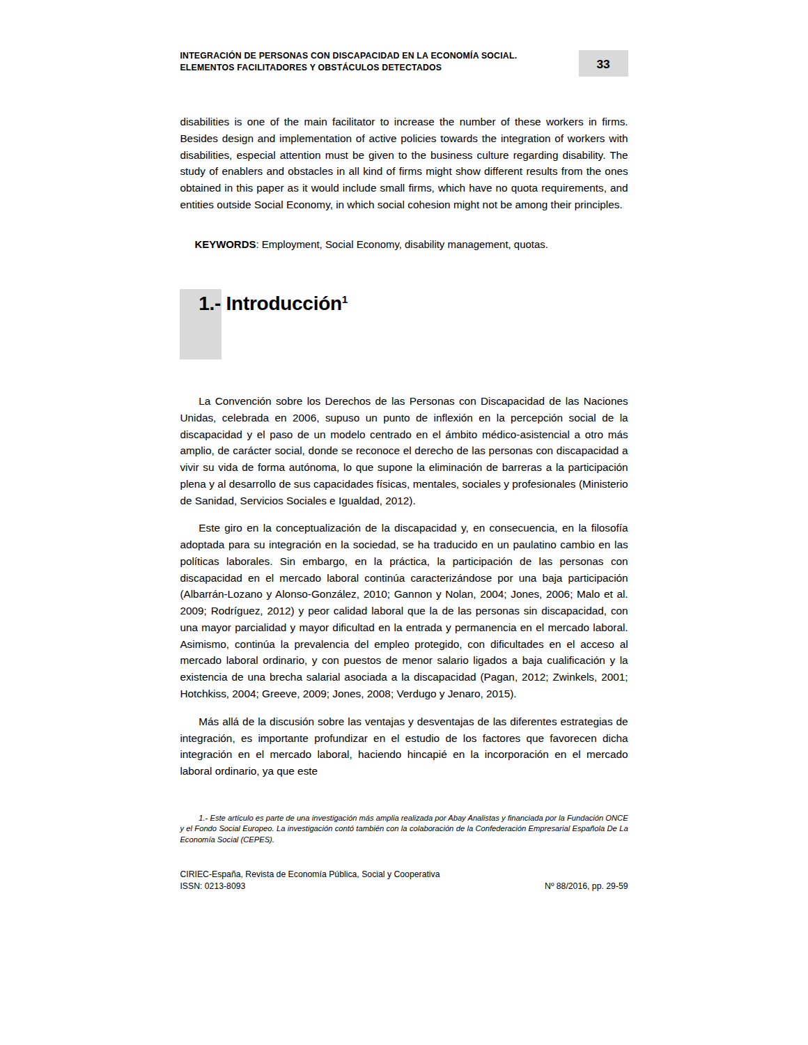Integración de personas con discapacidad en la economía social. Elementos facilitadores y obstáculos detectados
33
disabilities is one of the main facilitator to increase the number of these workers in firms. Besides design and implementation of active policies towards the integration of workers with disabilities, especial attention must be given to the business culture regarding disability. The study of enablers and obstacles in all kind of firms might show different results from the ones obtained in this paper as it would include small firms, which have no quota requirements, and entities outside Social Economy, in which social cohesion might not be among their principles.
KEYWORDS: Employment, Social Economy, disability management, quotas.
1.- Introducción1
La Convención sobre los Derechos de las Personas con Discapacidad de las Naciones Unidas, celebrada en 2006, supuso un punto de inflexión en la percepción social de la discapacidad y el paso de un modelo centrado en el ámbito médico-asistencial a otro más amplio, de carácter social, donde se reconoce el derecho de las personas con discapacidad a vivir su vida de forma autónoma, lo que supone la eliminación de barreras a la participación plena y al desarrollo de sus capacidades físicas, mentales, sociales y profesionales (Ministerio de Sanidad, Servicios Sociales e Igualdad, 2012).
Este giro en la conceptualización de la discapacidad y, en consecuencia, en la filosofía adoptada para su integración en la sociedad, se ha traducido en un paulatino cambio en las políticas laborales. Sin embargo, en la práctica, la participación de las personas con discapacidad en el mercado laboral continúa caracterizándose por una baja participación (Albarrán-Lozano y Alonso-González, 2010; Gannon y Nolan, 2004; Jones, 2006; Malo et al. 2009; Rodríguez, 2012) y peor calidad laboral que la de las personas sin discapacidad, con una mayor parcialidad y mayor dificultad en la entrada y permanencia en el mercado laboral. Asimismo, continúa la prevalencia del empleo protegido, con dificultades en el acceso al mercado laboral ordinario, y con puestos de menor salario ligados a baja cualificación y la existencia de una brecha salarial asociada a la discapacidad (Pagan, 2012; Zwinkels, 2001; Hotchkiss, 2004; Greeve, 2009; Jones, 2008; Verdugo y Jenaro, 2015).
Más allá de la discusión sobre las ventajas y desventajas de las diferentes estrategias de integración, es importante profundizar en el estudio de los factores que favorecen dicha integración en el mercado laboral, haciendo hincapié en la incorporación en el mercado laboral ordinario, ya que este
1.- Este artículo es parte de una investigación más amplia realizada por Abay Analistas y financiada por la Fundación ONCE y el Fondo Social Europeo. La investigación contó también con la colaboración de la Confederación Empresarial Española De La Economía Social (CEPES).
CIRIEC-España, Revista de Economía Pública, Social y Cooperativa
ISSN: 0213-8093
Nº 88/2016, pp. 29-59